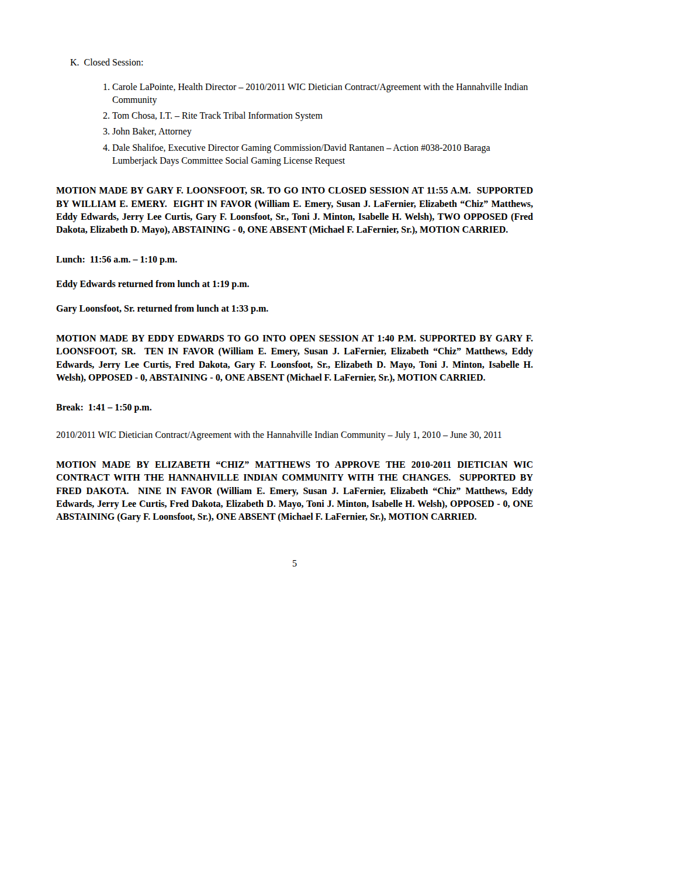K. Closed Session:
Carole LaPointe, Health Director – 2010/2011 WIC Dietician Contract/Agreement with the Hannahville Indian Community
Tom Chosa, I.T. – Rite Track Tribal Information System
John Baker, Attorney
Dale Shalifoe, Executive Director Gaming Commission/David Rantanen – Action #038-2010 Baraga Lumberjack Days Committee Social Gaming License Request
MOTION MADE BY GARY F. LOONSFOOT, SR. TO GO INTO CLOSED SESSION AT 11:55 A.M. SUPPORTED BY WILLIAM E. EMERY. EIGHT IN FAVOR (William E. Emery, Susan J. LaFernier, Elizabeth “Chiz” Matthews, Eddy Edwards, Jerry Lee Curtis, Gary F. Loonsfoot, Sr., Toni J. Minton, Isabelle H. Welsh), TWO OPPOSED (Fred Dakota, Elizabeth D. Mayo), ABSTAINING - 0, ONE ABSENT (Michael F. LaFernier, Sr.), MOTION CARRIED.
Lunch: 11:56 a.m. – 1:10 p.m.
Eddy Edwards returned from lunch at 1:19 p.m.
Gary Loonsfoot, Sr. returned from lunch at 1:33 p.m.
MOTION MADE BY EDDY EDWARDS TO GO INTO OPEN SESSION AT 1:40 P.M. SUPPORTED BY GARY F. LOONSFOOT, SR. TEN IN FAVOR (William E. Emery, Susan J. LaFernier, Elizabeth “Chiz” Matthews, Eddy Edwards, Jerry Lee Curtis, Fred Dakota, Gary F. Loonsfoot, Sr., Elizabeth D. Mayo, Toni J. Minton, Isabelle H. Welsh), OPPOSED - 0, ABSTAINING - 0, ONE ABSENT (Michael F. LaFernier, Sr.), MOTION CARRIED.
Break: 1:41 – 1:50 p.m.
2010/2011 WIC Dietician Contract/Agreement with the Hannahville Indian Community – July 1, 2010 – June 30, 2011
MOTION MADE BY ELIZABETH “CHIZ” MATTHEWS TO APPROVE THE 2010-2011 DIETICIAN WIC CONTRACT WITH THE HANNAHVILLE INDIAN COMMUNITY WITH THE CHANGES. SUPPORTED BY FRED DAKOTA. NINE IN FAVOR (William E. Emery, Susan J. LaFernier, Elizabeth “Chiz” Matthews, Eddy Edwards, Jerry Lee Curtis, Fred Dakota, Elizabeth D. Mayo, Toni J. Minton, Isabelle H. Welsh), OPPOSED - 0, ONE ABSTAINING (Gary F. Loonsfoot, Sr.), ONE ABSENT (Michael F. LaFernier, Sr.), MOTION CARRIED.
5